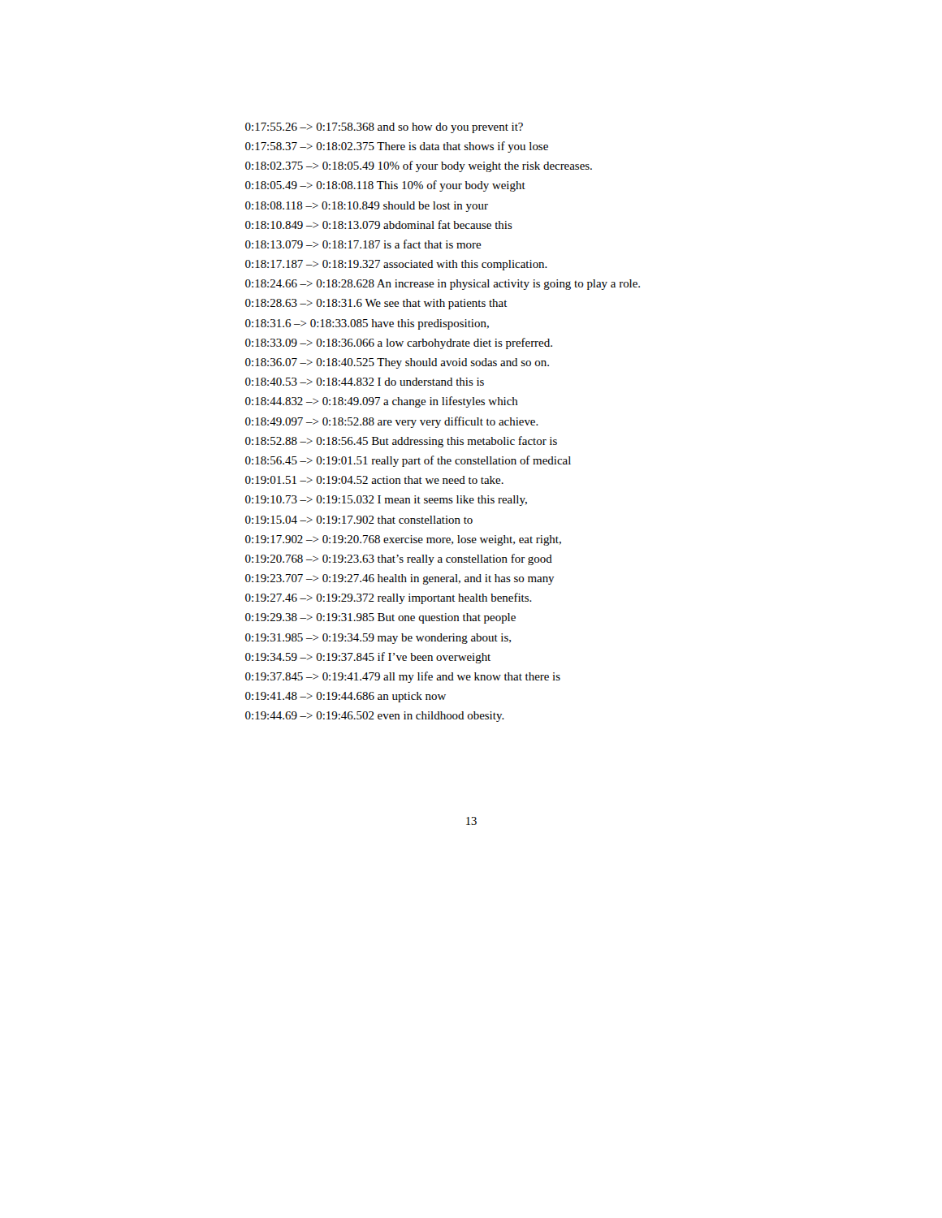0:17:55.26 –> 0:17:58.368 and so how do you prevent it?
0:17:58.37 –> 0:18:02.375 There is data that shows if you lose
0:18:02.375 –> 0:18:05.49 10% of your body weight the risk decreases.
0:18:05.49 –> 0:18:08.118 This 10% of your body weight
0:18:08.118 –> 0:18:10.849 should be lost in your
0:18:10.849 –> 0:18:13.079 abdominal fat because this
0:18:13.079 –> 0:18:17.187 is a fact that is more
0:18:17.187 –> 0:18:19.327 associated with this complication.
0:18:24.66 –> 0:18:28.628 An increase in physical activity is going to play a role.
0:18:28.63 –> 0:18:31.6 We see that with patients that
0:18:31.6 –> 0:18:33.085 have this predisposition,
0:18:33.09 –> 0:18:36.066 a low carbohydrate diet is preferred.
0:18:36.07 –> 0:18:40.525 They should avoid sodas and so on.
0:18:40.53 –> 0:18:44.832 I do understand this is
0:18:44.832 –> 0:18:49.097 a change in lifestyles which
0:18:49.097 –> 0:18:52.88 are very very difficult to achieve.
0:18:52.88 –> 0:18:56.45 But addressing this metabolic factor is
0:18:56.45 –> 0:19:01.51 really part of the constellation of medical
0:19:01.51 –> 0:19:04.52 action that we need to take.
0:19:10.73 –> 0:19:15.032 I mean it seems like this really,
0:19:15.04 –> 0:19:17.902 that constellation to
0:19:17.902 –> 0:19:20.768 exercise more, lose weight, eat right,
0:19:20.768 –> 0:19:23.63 that’s really a constellation for good
0:19:23.707 –> 0:19:27.46 health in general, and it has so many
0:19:27.46 –> 0:19:29.372 really important health benefits.
0:19:29.38 –> 0:19:31.985 But one question that people
0:19:31.985 –> 0:19:34.59 may be wondering about is,
0:19:34.59 –> 0:19:37.845 if I’ve been overweight
0:19:37.845 –> 0:19:41.479 all my life and we know that there is
0:19:41.48 –> 0:19:44.686 an uptick now
0:19:44.69 –> 0:19:46.502 even in childhood obesity.
13